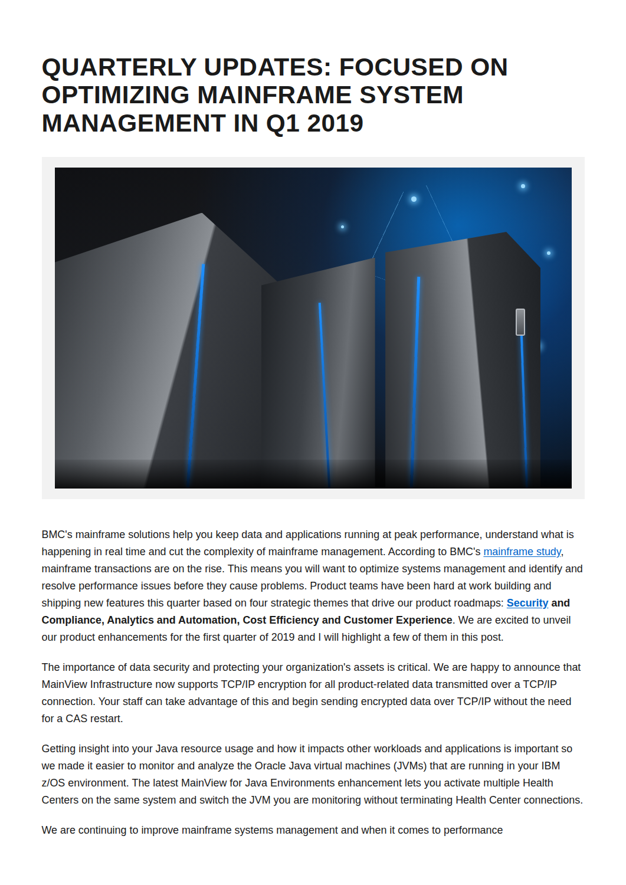Quarterly Updates: Focused on Optimizing Mainframe System Management in Q1 2019
BMC's mainframe solutions help you keep data and applications running at peak performance, understand what is happening in real time and cut the complexity of mainframe management. According to BMC's mainframe study, mainframe transactions are on the rise. This means you will want to optimize systems management and identify and resolve performance issues before they cause problems. Product teams have been hard at work building and shipping new features this quarter based on four strategic themes that drive our product roadmaps: Security and Compliance, Analytics and Automation, Cost Efficiency and Customer Experience. We are excited to unveil our product enhancements for the first quarter of 2019 and I will highlight a few of them in this post.
The importance of data security and protecting your organization's assets is critical. We are happy to announce that MainView Infrastructure now supports TCP/IP encryption for all product-related data transmitted over a TCP/IP connection. Your staff can take advantage of this and begin sending encrypted data over TCP/IP without the need for a CAS restart.
Getting insight into your Java resource usage and how it impacts other workloads and applications is important so we made it easier to monitor and analyze the Oracle Java virtual machines (JVMs) that are running in your IBM z/OS environment. The latest MainView for Java Environments enhancement lets you activate multiple Health Centers on the same system and switch the JVM you are monitoring without terminating Health Center connections.
We are continuing to improve mainframe systems management and when it comes to performance